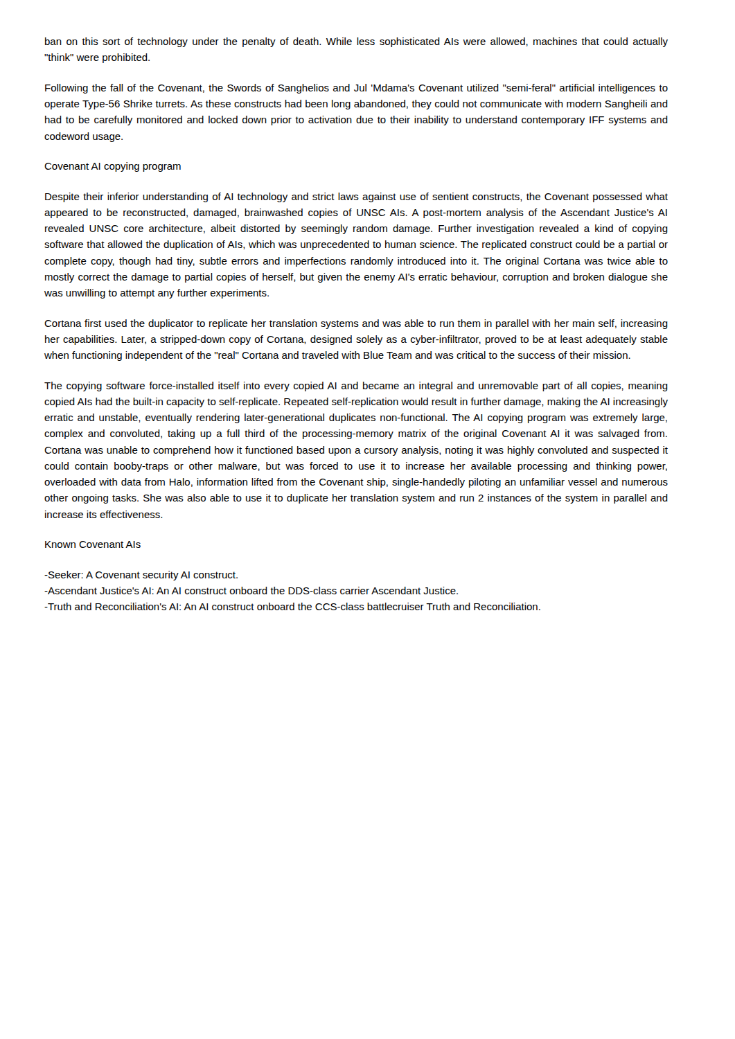ban on this sort of technology under the penalty of death. While less sophisticated AIs were allowed, machines that could actually "think" were prohibited.
Following the fall of the Covenant, the Swords of Sanghelios and Jul 'Mdama's Covenant utilized "semi-feral" artificial intelligences to operate Type-56 Shrike turrets. As these constructs had been long abandoned, they could not communicate with modern Sangheili and had to be carefully monitored and locked down prior to activation due to their inability to understand contemporary IFF systems and codeword usage.
Covenant AI copying program
Despite their inferior understanding of AI technology and strict laws against use of sentient constructs, the Covenant possessed what appeared to be reconstructed, damaged, brainwashed copies of UNSC AIs. A post-mortem analysis of the Ascendant Justice's AI revealed UNSC core architecture, albeit distorted by seemingly random damage. Further investigation revealed a kind of copying software that allowed the duplication of AIs, which was unprecedented to human science. The replicated construct could be a partial or complete copy, though had tiny, subtle errors and imperfections randomly introduced into it. The original Cortana was twice able to mostly correct the damage to partial copies of herself, but given the enemy AI's erratic behaviour, corruption and broken dialogue she was unwilling to attempt any further experiments.
Cortana first used the duplicator to replicate her translation systems and was able to run them in parallel with her main self, increasing her capabilities. Later, a stripped-down copy of Cortana, designed solely as a cyber-infiltrator, proved to be at least adequately stable when functioning independent of the "real" Cortana and traveled with Blue Team and was critical to the success of their mission.
The copying software force-installed itself into every copied AI and became an integral and unremovable part of all copies, meaning copied AIs had the built-in capacity to self-replicate. Repeated self-replication would result in further damage, making the AI increasingly erratic and unstable, eventually rendering later-generational duplicates non-functional. The AI copying program was extremely large, complex and convoluted, taking up a full third of the processing-memory matrix of the original Covenant AI it was salvaged from. Cortana was unable to comprehend how it functioned based upon a cursory analysis, noting it was highly convoluted and suspected it could contain booby-traps or other malware, but was forced to use it to increase her available processing and thinking power, overloaded with data from Halo, information lifted from the Covenant ship, single-handedly piloting an unfamiliar vessel and numerous other ongoing tasks. She was also able to use it to duplicate her translation system and run 2 instances of the system in parallel and increase its effectiveness.
Known Covenant AIs
-Seeker: A Covenant security AI construct.
-Ascendant Justice's AI: An AI construct onboard the DDS-class carrier Ascendant Justice.
-Truth and Reconciliation's AI: An AI construct onboard the CCS-class battlecruiser Truth and Reconciliation.